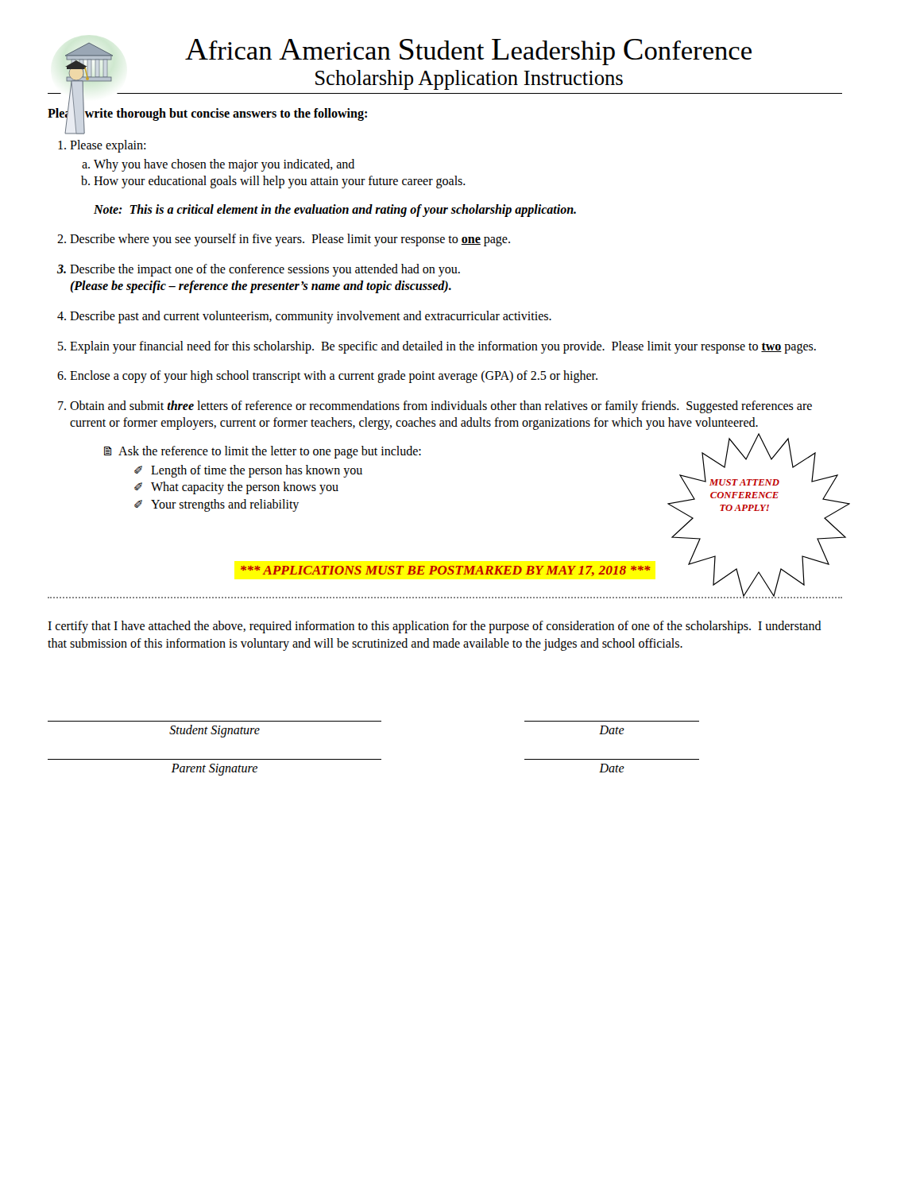African American Student Leadership Conference
Scholarship Application Instructions
Please write thorough but concise answers to the following:
Please explain:
Why you have chosen the major you indicated, and
How your educational goals will help you attain your future career goals.
Note: This is a critical element in the evaluation and rating of your scholarship application.
Describe where you see yourself in five years. Please limit your response to one page.
Describe the impact one of the conference sessions you attended had on you.
(Please be specific – reference the presenter’s name and topic discussed).
Describe past and current volunteerism, community involvement and extracurricular activities.
Explain your financial need for this scholarship. Be specific and detailed in the information you provide. Please limit your response to two pages.
Enclose a copy of your high school transcript with a current grade point average (GPA) of 2.5 or higher.
Obtain and submit three letters of reference or recommendations from individuals other than relatives or family friends. Suggested references are current or former employers, current or former teachers, clergy, coaches and adults from organizations for which you have volunteered.
🗎 Ask the reference to limit the letter to one page but include:
Length of time the person has known you
What capacity the person knows you
Your strengths and reliability
MUST ATTEND
CONFERENCE
TO APPLY!
*** APPLICATIONS MUST BE POSTMARKED BY MAY 17, 2018 ***
I certify that I have attached the above, required information to this application for the purpose of consideration of one of the scholarships. I understand that submission of this information is voluntary and will be scrutinized and made available to the judges and school officials.
| Student Signature | | Date | |
| Parent Signature | | Date | |